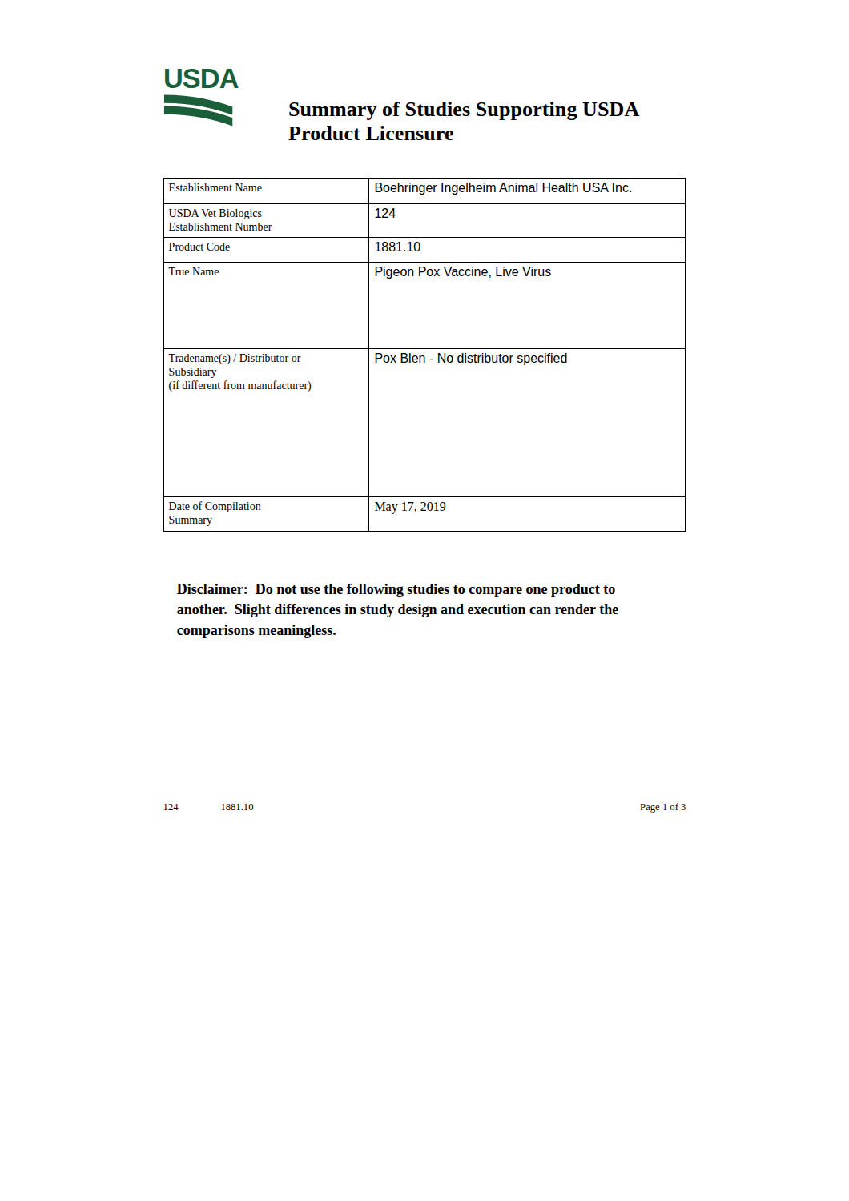USDA
Summary of Studies Supporting USDA Product Licensure
| Establishment Name | Boehringer Ingelheim Animal Health USA Inc. |
| USDA Vet Biologics Establishment Number | 124 |
| Product Code | 1881.10 |
| True Name | Pigeon Pox Vaccine, Live Virus |
| Tradename(s) / Distributor or Subsidiary (if different from manufacturer) | Pox Blen - No distributor specified |
| Date of Compilation Summary | May 17, 2019 |
Disclaimer: Do not use the following studies to compare one product to another. Slight differences in study design and execution can render the comparisons meaningless.
1241881.10
Page 1 of 3